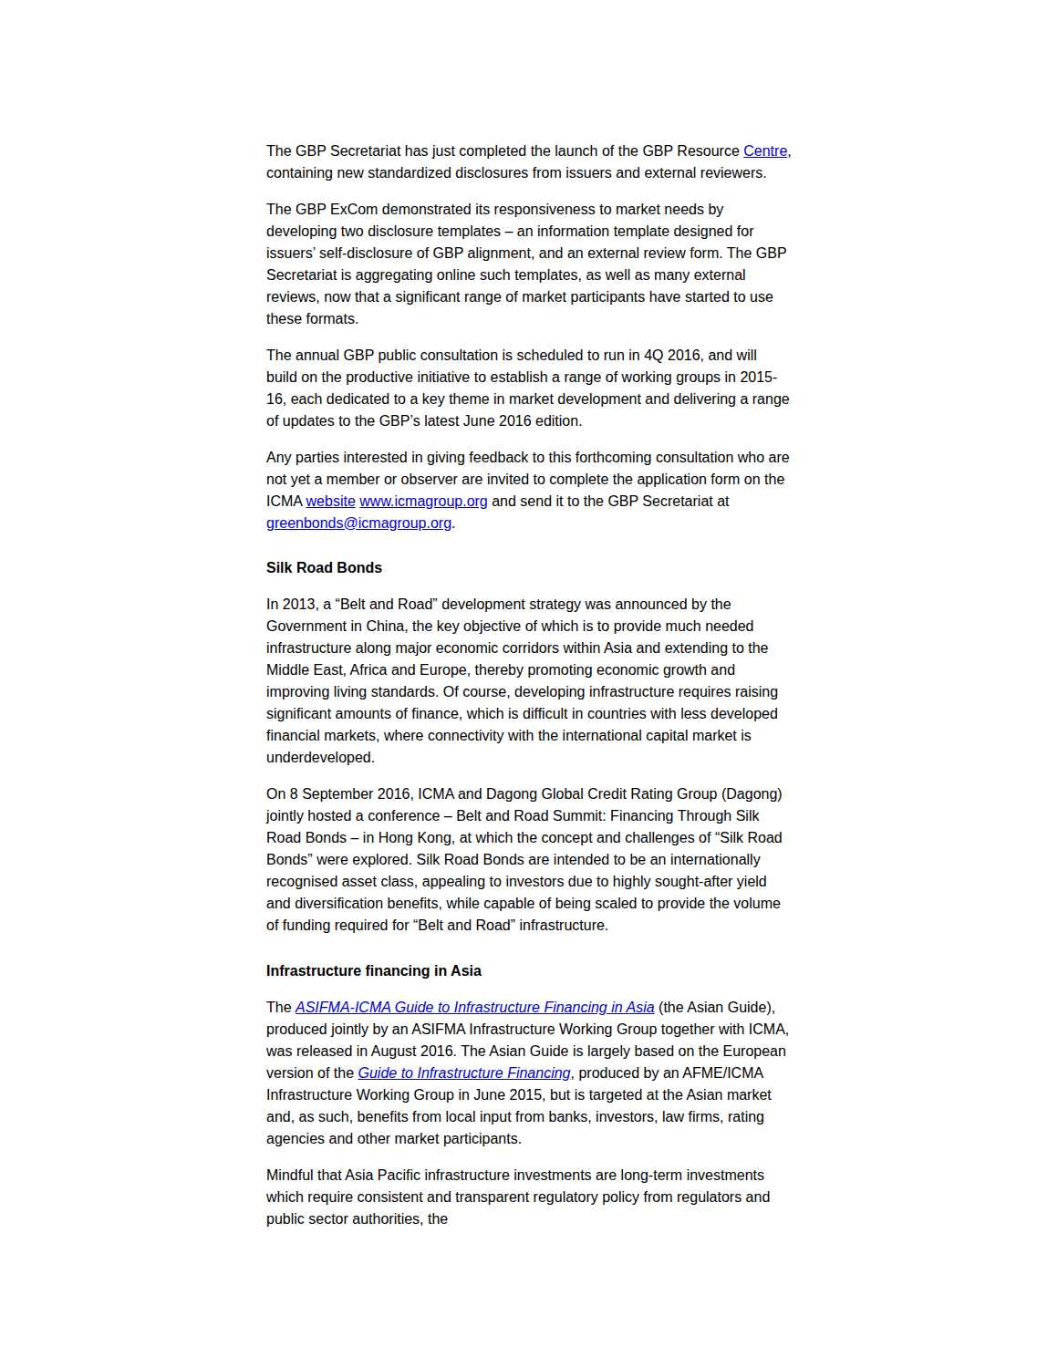The GBP Secretariat has just completed the launch of the GBP Resource Centre, containing new standardized disclosures from issuers and external reviewers.
The GBP ExCom demonstrated its responsiveness to market needs by developing two disclosure templates – an information template designed for issuers’ self-disclosure of GBP alignment, and an external review form. The GBP Secretariat is aggregating online such templates, as well as many external reviews, now that a significant range of market participants have started to use these formats.
The annual GBP public consultation is scheduled to run in 4Q 2016, and will build on the productive initiative to establish a range of working groups in 2015-16, each dedicated to a key theme in market development and delivering a range of updates to the GBP’s latest June 2016 edition.
Any parties interested in giving feedback to this forthcoming consultation who are not yet a member or observer are invited to complete the application form on the ICMA website www.icmagroup.org and send it to the GBP Secretariat at greenbonds@icmagroup.org.
Silk Road Bonds
In 2013, a “Belt and Road” development strategy was announced by the Government in China, the key objective of which is to provide much needed infrastructure along major economic corridors within Asia and extending to the Middle East, Africa and Europe, thereby promoting economic growth and improving living standards. Of course, developing infrastructure requires raising significant amounts of finance, which is difficult in countries with less developed financial markets, where connectivity with the international capital market is underdeveloped.
On 8 September 2016, ICMA and Dagong Global Credit Rating Group (Dagong) jointly hosted a conference – Belt and Road Summit: Financing Through Silk Road Bonds – in Hong Kong, at which the concept and challenges of “Silk Road Bonds” were explored. Silk Road Bonds are intended to be an internationally recognised asset class, appealing to investors due to highly sought-after yield and diversification benefits, while capable of being scaled to provide the volume of funding required for “Belt and Road” infrastructure.
Infrastructure financing in Asia
The ASIFMA-ICMA Guide to Infrastructure Financing in Asia (the Asian Guide), produced jointly by an ASIFMA Infrastructure Working Group together with ICMA, was released in August 2016. The Asian Guide is largely based on the European version of the Guide to Infrastructure Financing, produced by an AFME/ICMA Infrastructure Working Group in June 2015, but is targeted at the Asian market and, as such, benefits from local input from banks, investors, law firms, rating agencies and other market participants.
Mindful that Asia Pacific infrastructure investments are long-term investments which require consistent and transparent regulatory policy from regulators and public sector authorities, the